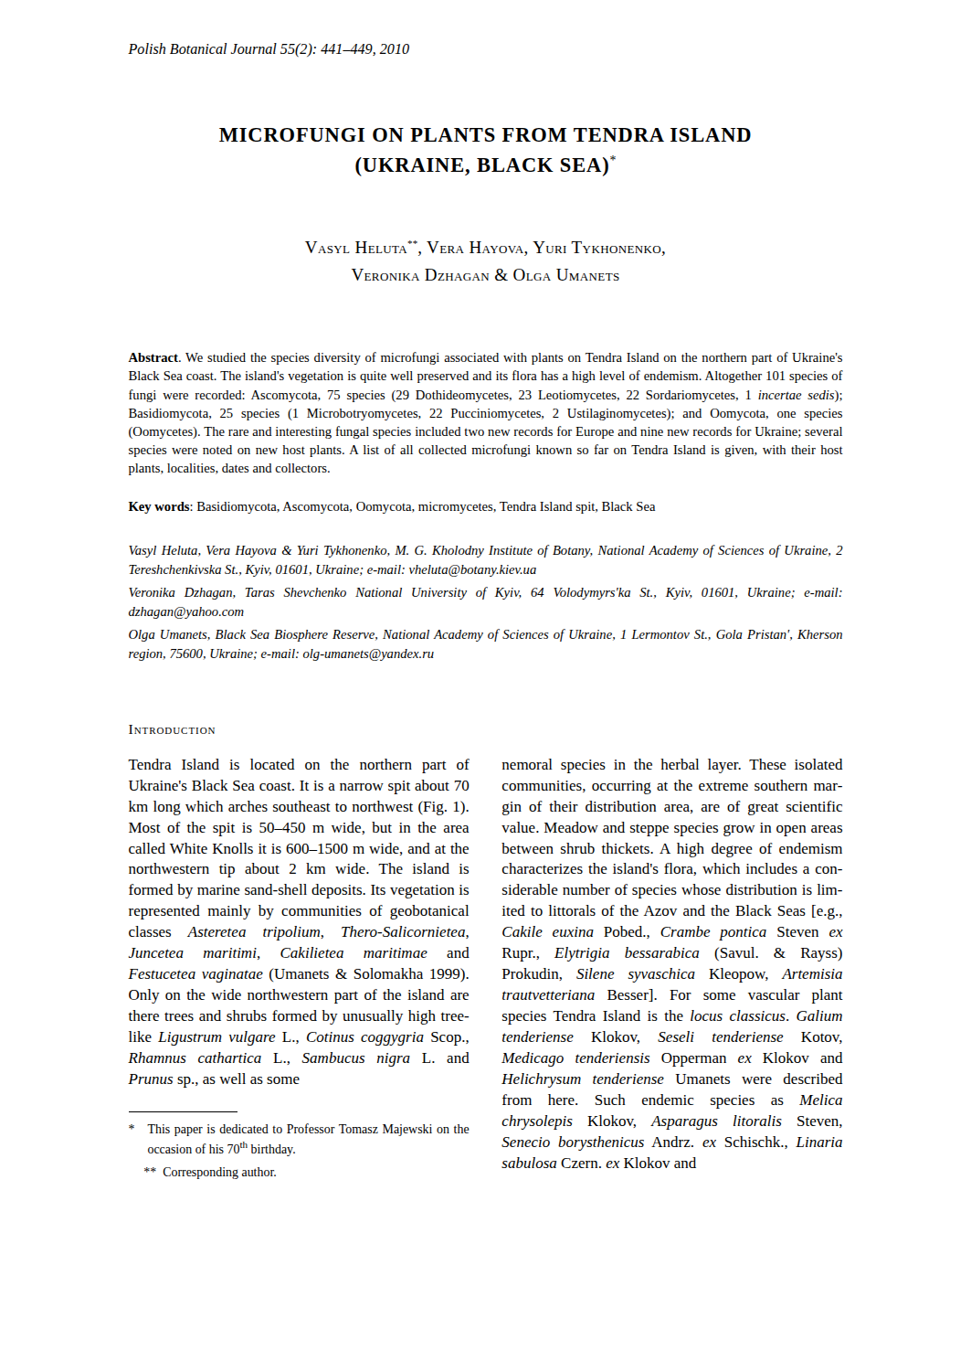Polish Botanical Journal 55(2): 441–449, 2010
Microfungi on plants from Tendra Island
(Ukraine, Black Sea)*
Vasyl Heluta**, Vera Hayova, Yuri Tykhonenko,
Veronika Dzhagan & Olga Umanets
Abstract. We studied the species diversity of microfungi associated with plants on Tendra Island on the northern part of Ukraine's Black Sea coast. The island's vegetation is quite well preserved and its flora has a high level of endemism. Altogether 101 species of fungi were recorded: Ascomycota, 75 species (29 Dothideomycetes, 23 Leotiomycetes, 22 Sordariomycetes, 1 incertae sedis); Basidiomycota, 25 species (1 Microbotryomycetes, 22 Pucciniomycetes, 2 Ustilaginomycetes); and Oomycota, one species (Oomycetes). The rare and interesting fungal species included two new records for Europe and nine new records for Ukraine; several species were noted on new host plants. A list of all collected microfungi known so far on Tendra Island is given, with their host plants, localities, dates and collectors.
Key words: Basidiomycota, Ascomycota, Oomycota, micromycetes, Tendra Island spit, Black Sea
Vasyl Heluta, Vera Hayova & Yuri Tykhonenko, M. G. Kholodny Institute of Botany, National Academy of Sciences of Ukraine, 2 Tereshchenkivska St., Kyiv, 01601, Ukraine; e-mail: vheluta@botany.kiev.ua
Veronika Dzhagan, Taras Shevchenko National University of Kyiv, 64 Volodymyrs'ka St., Kyiv, 01601, Ukraine; e-mail: dzhagan@yahoo.com
Olga Umanets, Black Sea Biosphere Reserve, National Academy of Sciences of Ukraine, 1 Lermontov St., Gola Pristan', Kherson region, 75600, Ukraine; e-mail: olg-umanets@yandex.ru
Introduction
Tendra Island is located on the northern part of Ukraine's Black Sea coast. It is a narrow spit about 70 km long which arches southeast to northwest (Fig. 1). Most of the spit is 50–450 m wide, but in the area called White Knolls it is 600–1500 m wide, and at the northwestern tip about 2 km wide. The island is formed by marine sand-shell deposits. Its vegetation is represented mainly by communities of geobotanical classes Asteretea tripolium, Thero-Salicornietea, Juncetea maritimi, Cakilietea maritimae and Festucetea vaginatae (Umanets & Solomakha 1999). Only on the wide northwestern part of the island are there trees and shrubs formed by unusually high tree-like Ligustrum vulgare L., Cotinus coggygria Scop., Rhamnus cathartica L., Sambucus nigra L. and Prunus sp., as well as some
*This paper is dedicated to Professor Tomasz Majewski on the occasion of his 70th birthday.
**Corresponding author.
nemoral species in the herbal layer. These isolated communities, occurring at the extreme southern margin of their distribution area, are of great scientific value. Meadow and steppe species grow in open areas between shrub thickets. A high degree of endemism characterizes the island's flora, which includes a considerable number of species whose distribution is limited to littorals of the Azov and the Black Seas [e.g., Cakile euxina Pobed., Crambe pontica Steven ex Rupr., Elytrigia bessarabica (Savul. & Rayss) Prokudin, Silene syvaschica Kleopow, Artemisia trautvetteriana Besser]. For some vascular plant species Tendra Island is the locus classicus. Galium tenderiense Klokov, Seseli tenderiense Kotov, Medicago tenderiensis Opperman ex Klokov and Helichrysum tenderiense Umanets were described from here. Such endemic species as Melica chrysolepis Klokov, Asparagus litoralis Steven, Senecio borysthenicus Andrz. ex Schischk., Linaria sabulosa Czern. ex Klokov and